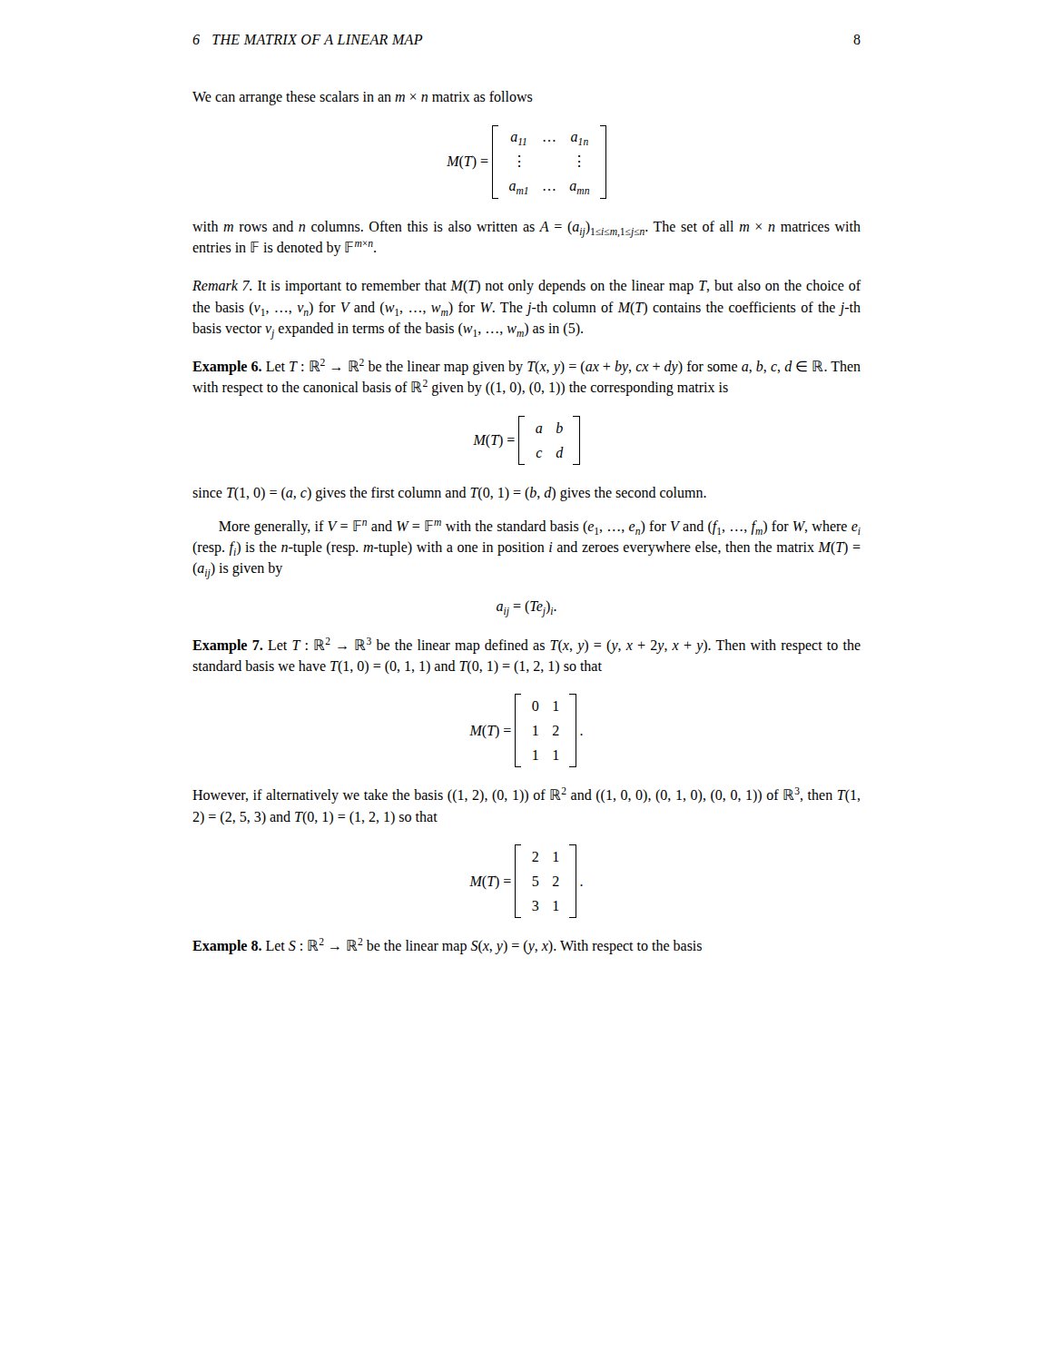6 THE MATRIX OF A LINEAR MAP 8
We can arrange these scalars in an m × n matrix as follows
M(T) =
| a 11 | … | a 1 n |
| ⋮ | | ⋮ |
| a m 1 | … | a mn |
with m rows and n columns. Often this is also written as A = (aij)1≤i≤m,1≤j≤n. The set of all m × n matrices with entries in 𝔽 is denoted by 𝔽m×n.
Remark 7. It is important to remember that M(T) not only depends on the linear map T, but also on the choice of the basis (v1, …, vn) for V and (w1, …, wm) for W. The j-th column of M(T) contains the coefficients of the j-th basis vector vj expanded in terms of the basis (w1, …, wm) as in (5).
Example 6. Let T : ℝ2 → ℝ2 be the linear map given by T(x, y) = (ax + by, cx + dy) for some a, b, c, d ∈ ℝ. Then with respect to the canonical basis of ℝ2 given by ((1, 0), (0, 1)) the corresponding matrix is
M(T) =
| a | b |
| c | d |
since T(1, 0) = (a, c) gives the first column and T(0, 1) = (b, d) gives the second column.
More generally, if V = 𝔽n and W = 𝔽m with the standard basis (e1, …, en) for V and (f1, …, fm) for W, where ei (resp. fi) is the n-tuple (resp. m-tuple) with a one in position i and zeroes everywhere else, then the matrix M(T) = (aij) is given by
aij = (Tej)i.
Example 7. Let T : ℝ2 → ℝ3 be the linear map defined as T(x, y) = (y, x + 2y, x + y). Then with respect to the standard basis we have T(1, 0) = (0, 1, 1) and T(0, 1) = (1, 2, 1) so that
M(T) =
| 0 | 1 |
| 1 | 2 |
| 1 | 1 |
.
However, if alternatively we take the basis ((1, 2), (0, 1)) of ℝ2 and ((1, 0, 0), (0, 1, 0), (0, 0, 1)) of ℝ3, then T(1, 2) = (2, 5, 3) and T(0, 1) = (1, 2, 1) so that
M(T) =
| 2 | 1 |
| 5 | 2 |
| 3 | 1 |
.
Example 8. Let S : ℝ2 → ℝ2 be the linear map S(x, y) = (y, x). With respect to the basis